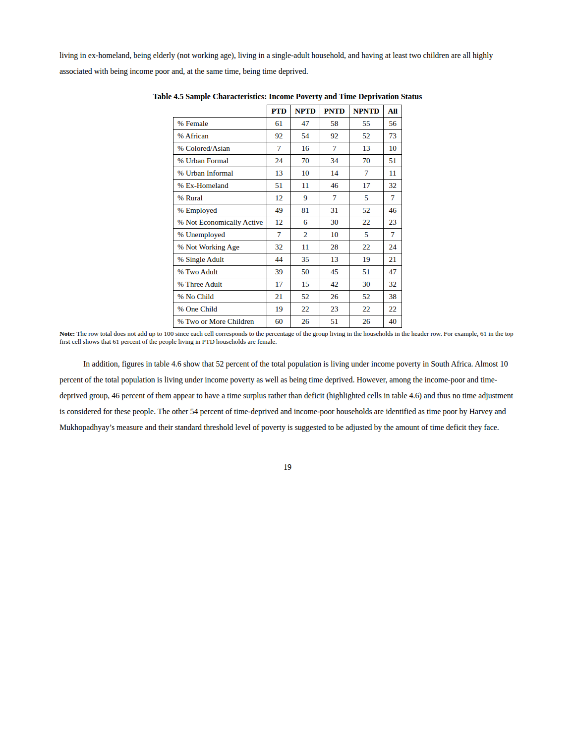living in ex-homeland, being elderly (not working age), living in a single-adult household, and having at least two children are all highly associated with being income poor and, at the same time, being time deprived.
Table 4.5 Sample Characteristics: Income Poverty and Time Deprivation Status
| | PTD | NPTD | PNTD | NPNTD | All |
| --- | --- | --- | --- | --- | --- |
| % Female | 61 | 47 | 58 | 55 | 56 |
| % African | 92 | 54 | 92 | 52 | 73 |
| % Colored/Asian | 7 | 16 | 7 | 13 | 10 |
| % Urban Formal | 24 | 70 | 34 | 70 | 51 |
| % Urban Informal | 13 | 10 | 14 | 7 | 11 |
| % Ex-Homeland | 51 | 11 | 46 | 17 | 32 |
| % Rural | 12 | 9 | 7 | 5 | 7 |
| % Employed | 49 | 81 | 31 | 52 | 46 |
| % Not Economically Active | 12 | 6 | 30 | 22 | 23 |
| % Unemployed | 7 | 2 | 10 | 5 | 7 |
| % Not Working Age | 32 | 11 | 28 | 22 | 24 |
| % Single Adult | 44 | 35 | 13 | 19 | 21 |
| % Two Adult | 39 | 50 | 45 | 51 | 47 |
| % Three Adult | 17 | 15 | 42 | 30 | 32 |
| % No Child | 21 | 52 | 26 | 52 | 38 |
| % One Child | 19 | 22 | 23 | 22 | 22 |
| % Two or More Children | 60 | 26 | 51 | 26 | 40 |
Note: The row total does not add up to 100 since each cell corresponds to the percentage of the group living in the households in the header row. For example, 61 in the top first cell shows that 61 percent of the people living in PTD households are female.
In addition, figures in table 4.6 show that 52 percent of the total population is living under income poverty in South Africa. Almost 10 percent of the total population is living under income poverty as well as being time deprived. However, among the income-poor and time-deprived group, 46 percent of them appear to have a time surplus rather than deficit (highlighted cells in table 4.6) and thus no time adjustment is considered for these people. The other 54 percent of time-deprived and income-poor households are identified as time poor by Harvey and Mukhopadhyay’s measure and their standard threshold level of poverty is suggested to be adjusted by the amount of time deficit they face.
19